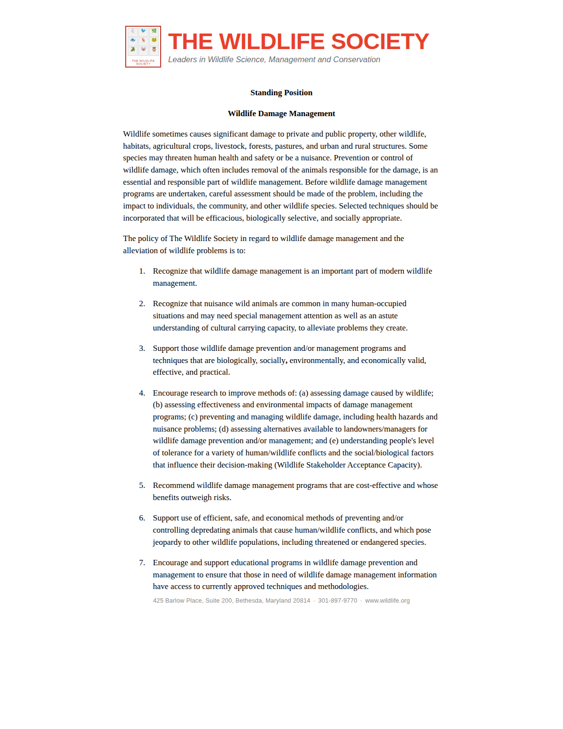🐇🐦🌿 🐟🦌🐸 🐊🐭🦉 THE WILDLIFE SOCIETY
THE WILDLIFE SOCIETY
Leaders in Wildlife Science, Management and Conservation
Standing Position
Wildlife Damage Management
Wildlife sometimes causes significant damage to private and public property, other wildlife, habitats, agricultural crops, livestock, forests, pastures, and urban and rural structures. Some species may threaten human health and safety or be a nuisance. Prevention or control of wildlife damage, which often includes removal of the animals responsible for the damage, is an essential and responsible part of wildlife management. Before wildlife damage management programs are undertaken, careful assessment should be made of the problem, including the impact to individuals, the community, and other wildlife species. Selected techniques should be incorporated that will be efficacious, biologically selective, and socially appropriate.
The policy of The Wildlife Society in regard to wildlife damage management and the alleviation of wildlife problems is to:
Recognize that wildlife damage management is an important part of modern wildlife management.
Recognize that nuisance wild animals are common in many human-occupied situations and may need special management attention as well as an astute understanding of cultural carrying capacity, to alleviate problems they create.
Support those wildlife damage prevention and/or management programs and techniques that are biologically, socially, environmentally, and economically valid, effective, and practical.
Encourage research to improve methods of: (a) assessing damage caused by wildlife; (b) assessing effectiveness and environmental impacts of damage management programs; (c) preventing and managing wildlife damage, including health hazards and nuisance problems; (d) assessing alternatives available to landowners/managers for wildlife damage prevention and/or management; and (e) understanding people's level of tolerance for a variety of human/wildlife conflicts and the social/biological factors that influence their decision-making (Wildlife Stakeholder Acceptance Capacity).
Recommend wildlife damage management programs that are cost-effective and whose benefits outweigh risks.
Support use of efficient, safe, and economical methods of preventing and/or controlling depredating animals that cause human/wildlife conflicts, and which pose jeopardy to other wildlife populations, including threatened or endangered species.
Encourage and support educational programs in wildlife damage prevention and management to ensure that those in need of wildlife damage management information have access to currently approved techniques and methodologies.
425 Barlow Place, Suite 200, Bethesda, Maryland 20814·301-897-9770·www.wildlife.org